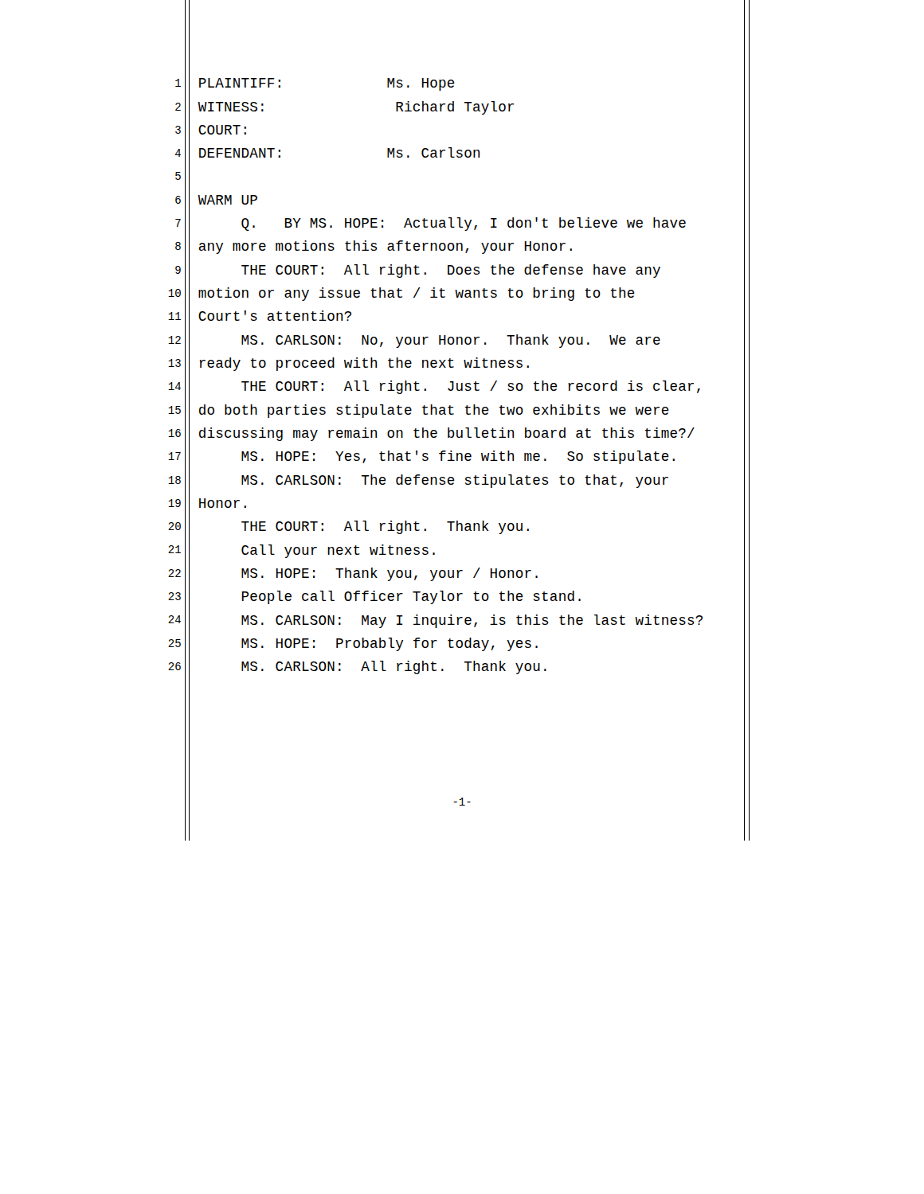1
2
3
4
5
6
7
8
9
10
11
12
13
14
15
16
17
18
19
20
21
22
23
24
25
26
PLAINTIFF: Ms. Hope WITNESS: Richard Taylor COURT: DEFENDANT: Ms. Carlson WARM UP Q. BY MS. HOPE: Actually, I don't believe we have any more motions this afternoon, your Honor. THE COURT: All right. Does the defense have any motion or any issue that / it wants to bring to the Court's attention? MS. CARLSON: No, your Honor. Thank you. We are ready to proceed with the next witness. THE COURT: All right. Just / so the record is clear, do both parties stipulate that the two exhibits we were discussing may remain on the bulletin board at this time?/ MS. HOPE: Yes, that's fine with me. So stipulate. MS. CARLSON: The defense stipulates to that, your Honor. THE COURT: All right. Thank you. Call your next witness. MS. HOPE: Thank you, your / Honor. People call Officer Taylor to the stand. MS. CARLSON: May I inquire, is this the last witness? MS. HOPE: Probably for today, yes. MS. CARLSON: All right. Thank you.
-1-